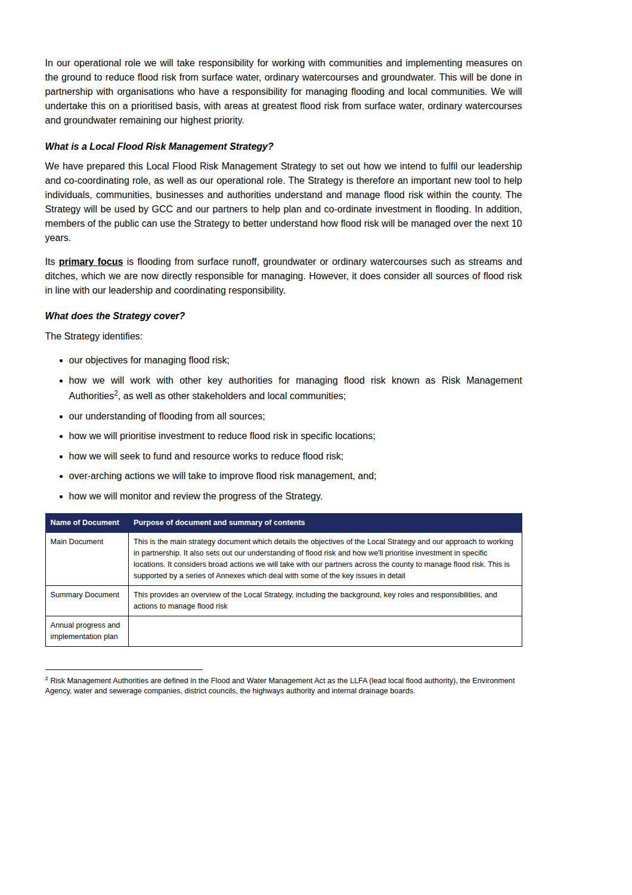In our operational role we will take responsibility for working with communities and implementing measures on the ground to reduce flood risk from surface water, ordinary watercourses and groundwater. This will be done in partnership with organisations who have a responsibility for managing flooding and local communities. We will undertake this on a prioritised basis, with areas at greatest flood risk from surface water, ordinary watercourses and groundwater remaining our highest priority.
What is a Local Flood Risk Management Strategy?
We have prepared this Local Flood Risk Management Strategy to set out how we intend to fulfil our leadership and co-coordinating role, as well as our operational role. The Strategy is therefore an important new tool to help individuals, communities, businesses and authorities understand and manage flood risk within the county. The Strategy will be used by GCC and our partners to help plan and co-ordinate investment in flooding. In addition, members of the public can use the Strategy to better understand how flood risk will be managed over the next 10 years.
Its primary focus is flooding from surface runoff, groundwater or ordinary watercourses such as streams and ditches, which we are now directly responsible for managing. However, it does consider all sources of flood risk in line with our leadership and coordinating responsibility.
What does the Strategy cover?
The Strategy identifies:
our objectives for managing flood risk;
how we will work with other key authorities for managing flood risk known as Risk Management Authorities2, as well as other stakeholders and local communities;
our understanding of flooding from all sources;
how we will prioritise investment to reduce flood risk in specific locations;
how we will seek to fund and resource works to reduce flood risk;
over-arching actions we will take to improve flood risk management, and;
how we will monitor and review the progress of the Strategy.
| Name of Document | Purpose of document and summary of contents |
| --- | --- |
| Main Document | This is the main strategy document which details the objectives of the Local Strategy and our approach to working in partnership. It also sets out our understanding of flood risk and how we'll prioritise investment in specific locations. It considers broad actions we will take with our partners across the county to manage flood risk. This is supported by a series of Annexes which deal with some of the key issues in detail |
| Summary Document | This provides an overview of the Local Strategy, including the background, key roles and responsibilities, and actions to manage flood risk |
| Annual progress and implementation plan | |
2 Risk Management Authorities are defined in the Flood and Water Management Act as the LLFA (lead local flood authority), the Environment Agency, water and sewerage companies, district councils, the highways authority and internal drainage boards.